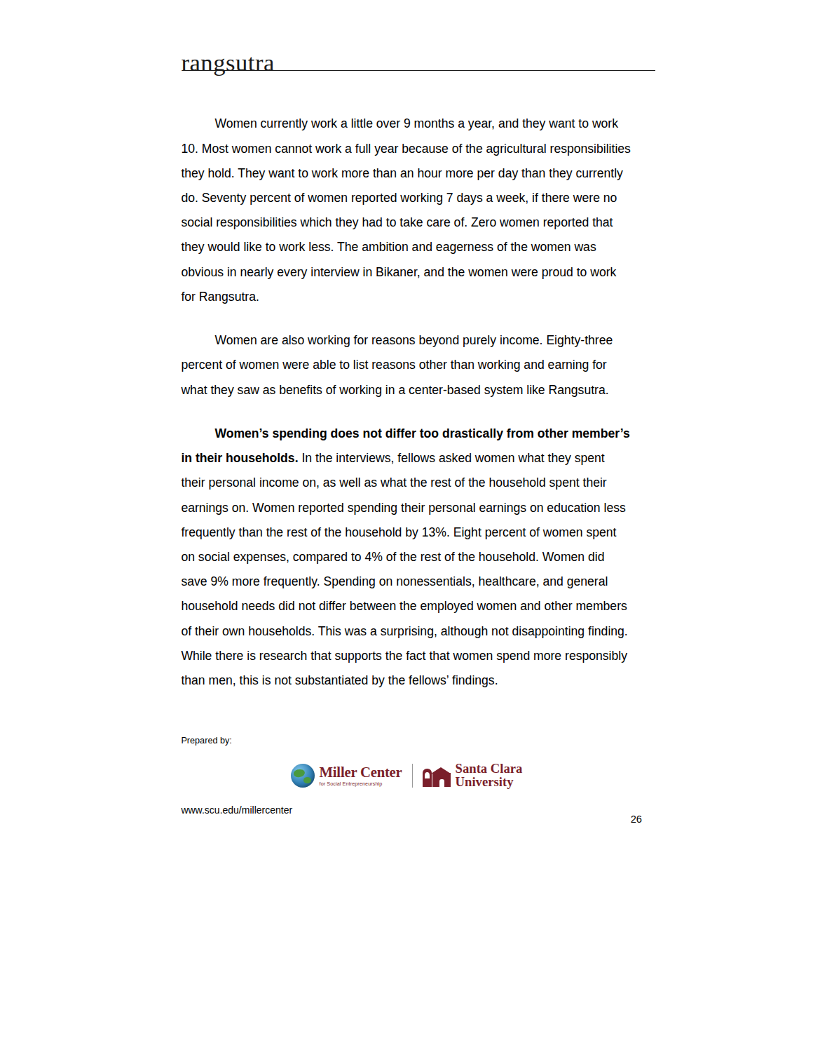rangsutra
Women currently work a little over 9 months a year, and they want to work 10. Most women cannot work a full year because of the agricultural responsibilities they hold. They want to work more than an hour more per day than they currently do. Seventy percent of women reported working 7 days a week, if there were no social responsibilities which they had to take care of. Zero women reported that they would like to work less. The ambition and eagerness of the women was obvious in nearly every interview in Bikaner, and the women were proud to work for Rangsutra.
Women are also working for reasons beyond purely income. Eighty-three percent of women were able to list reasons other than working and earning for what they saw as benefits of working in a center-based system like Rangsutra.
Women’s spending does not differ too drastically from other member’s in their households. In the interviews, fellows asked women what they spent their personal income on, as well as what the rest of the household spent their earnings on. Women reported spending their personal earnings on education less frequently than the rest of the household by 13%. Eight percent of women spent on social expenses, compared to 4% of the rest of the household. Women did save 9% more frequently. Spending on nonessentials, healthcare, and general household needs did not differ between the employed women and other members of their own households. This was a surprising, although not disappointing finding. While there is research that supports the fact that women spend more responsibly than men, this is not substantiated by the fellows’ findings.
Prepared by:
Miller Center for Social Entrepreneurship
Santa Clara University
www.scu.edu/millercenter
26